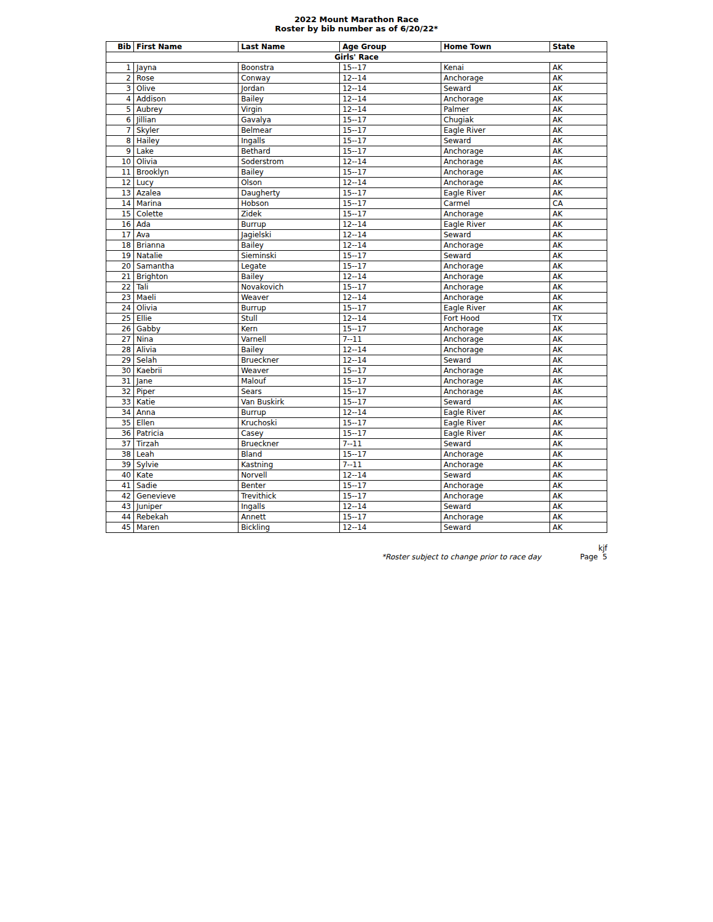2022 Mount Marathon Race
Roster by bib number as of 6/20/22*
| Bib | First Name | Last Name | Age Group | Home Town | State |
| --- | --- | --- | --- | --- | --- |
| Girls' Race |
| 1 | Jayna | Boonstra | 15--17 | Kenai | AK |
| 2 | Rose | Conway | 12--14 | Anchorage | AK |
| 3 | Olive | Jordan | 12--14 | Seward | AK |
| 4 | Addison | Bailey | 12--14 | Anchorage | AK |
| 5 | Aubrey | Virgin | 12--14 | Palmer | AK |
| 6 | Jillian | Gavalya | 15--17 | Chugiak | AK |
| 7 | Skyler | Belmear | 15--17 | Eagle River | AK |
| 8 | Hailey | Ingalls | 15--17 | Seward | AK |
| 9 | Lake | Bethard | 15--17 | Anchorage | AK |
| 10 | Olivia | Soderstrom | 12--14 | Anchorage | AK |
| 11 | Brooklyn | Bailey | 15--17 | Anchorage | AK |
| 12 | Lucy | Olson | 12--14 | Anchorage | AK |
| 13 | Azalea | Daugherty | 15--17 | Eagle River | AK |
| 14 | Marina | Hobson | 15--17 | Carmel | CA |
| 15 | Colette | Zidek | 15--17 | Anchorage | AK |
| 16 | Ada | Burrup | 12--14 | Eagle River | AK |
| 17 | Ava | Jagielski | 12--14 | Seward | AK |
| 18 | Brianna | Bailey | 12--14 | Anchorage | AK |
| 19 | Natalie | Sieminski | 15--17 | Seward | AK |
| 20 | Samantha | Legate | 15--17 | Anchorage | AK |
| 21 | Brighton | Bailey | 12--14 | Anchorage | AK |
| 22 | Tali | Novakovich | 15--17 | Anchorage | AK |
| 23 | Maeli | Weaver | 12--14 | Anchorage | AK |
| 24 | Olivia | Burrup | 15--17 | Eagle River | AK |
| 25 | Ellie | Stull | 12--14 | Fort Hood | TX |
| 26 | Gabby | Kern | 15--17 | Anchorage | AK |
| 27 | Nina | Varnell | 7--11 | Anchorage | AK |
| 28 | Alivia | Bailey | 12--14 | Anchorage | AK |
| 29 | Selah | Brueckner | 12--14 | Seward | AK |
| 30 | Kaebrii | Weaver | 15--17 | Anchorage | AK |
| 31 | Jane | Malouf | 15--17 | Anchorage | AK |
| 32 | Piper | Sears | 15--17 | Anchorage | AK |
| 33 | Katie | Van Buskirk | 15--17 | Seward | AK |
| 34 | Anna | Burrup | 12--14 | Eagle River | AK |
| 35 | Ellen | Kruchoski | 15--17 | Eagle River | AK |
| 36 | Patricia | Casey | 15--17 | Eagle River | AK |
| 37 | Tirzah | Brueckner | 7--11 | Seward | AK |
| 38 | Leah | Bland | 15--17 | Anchorage | AK |
| 39 | Sylvie | Kastning | 7--11 | Anchorage | AK |
| 40 | Kate | Norvell | 12--14 | Seward | AK |
| 41 | Sadie | Benter | 15--17 | Anchorage | AK |
| 42 | Genevieve | Trevithick | 15--17 | Anchorage | AK |
| 43 | Juniper | Ingalls | 12--14 | Seward | AK |
| 44 | Rebekah | Annett | 15--17 | Anchorage | AK |
| 45 | Maren | Bickling | 12--14 | Seward | AK |
*Roster subject to change prior to race day
kjf
Page 5